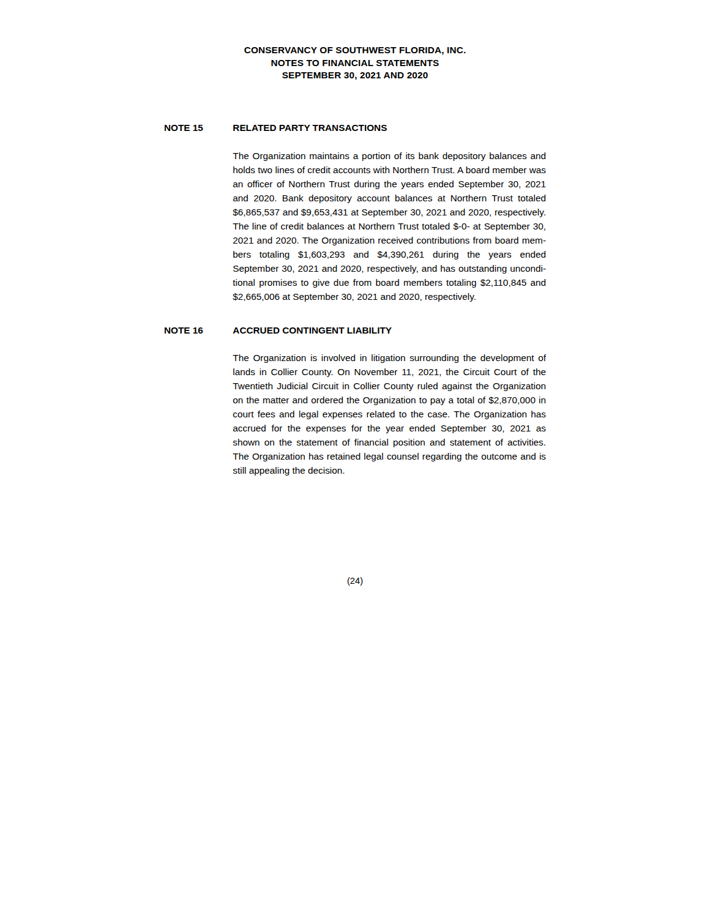CONSERVANCY OF SOUTHWEST FLORIDA, INC.
NOTES TO FINANCIAL STATEMENTS
SEPTEMBER 30, 2021 AND 2020
NOTE 15
RELATED PARTY TRANSACTIONS
The Organization maintains a portion of its bank depository balances and holds two lines of credit accounts with Northern Trust. A board member was an officer of Northern Trust during the years ended September 30, 2021 and 2020. Bank depository account balances at Northern Trust totaled $6,865,537 and $9,653,431 at September 30, 2021 and 2020, respectively. The line of credit balances at Northern Trust totaled $-0- at September 30, 2021 and 2020. The Organization received contributions from board members totaling $1,603,293 and $4,390,261 during the years ended September 30, 2021 and 2020, respectively, and has outstanding unconditional promises to give due from board members totaling $2,110,845 and $2,665,006 at September 30, 2021 and 2020, respectively.
NOTE 16
ACCRUED CONTINGENT LIABILITY
The Organization is involved in litigation surrounding the development of lands in Collier County. On November 11, 2021, the Circuit Court of the Twentieth Judicial Circuit in Collier County ruled against the Organization on the matter and ordered the Organization to pay a total of $2,870,000 in court fees and legal expenses related to the case. The Organization has accrued for the expenses for the year ended September 30, 2021 as shown on the statement of financial position and statement of activities. The Organization has retained legal counsel regarding the outcome and is still appealing the decision.
(24)